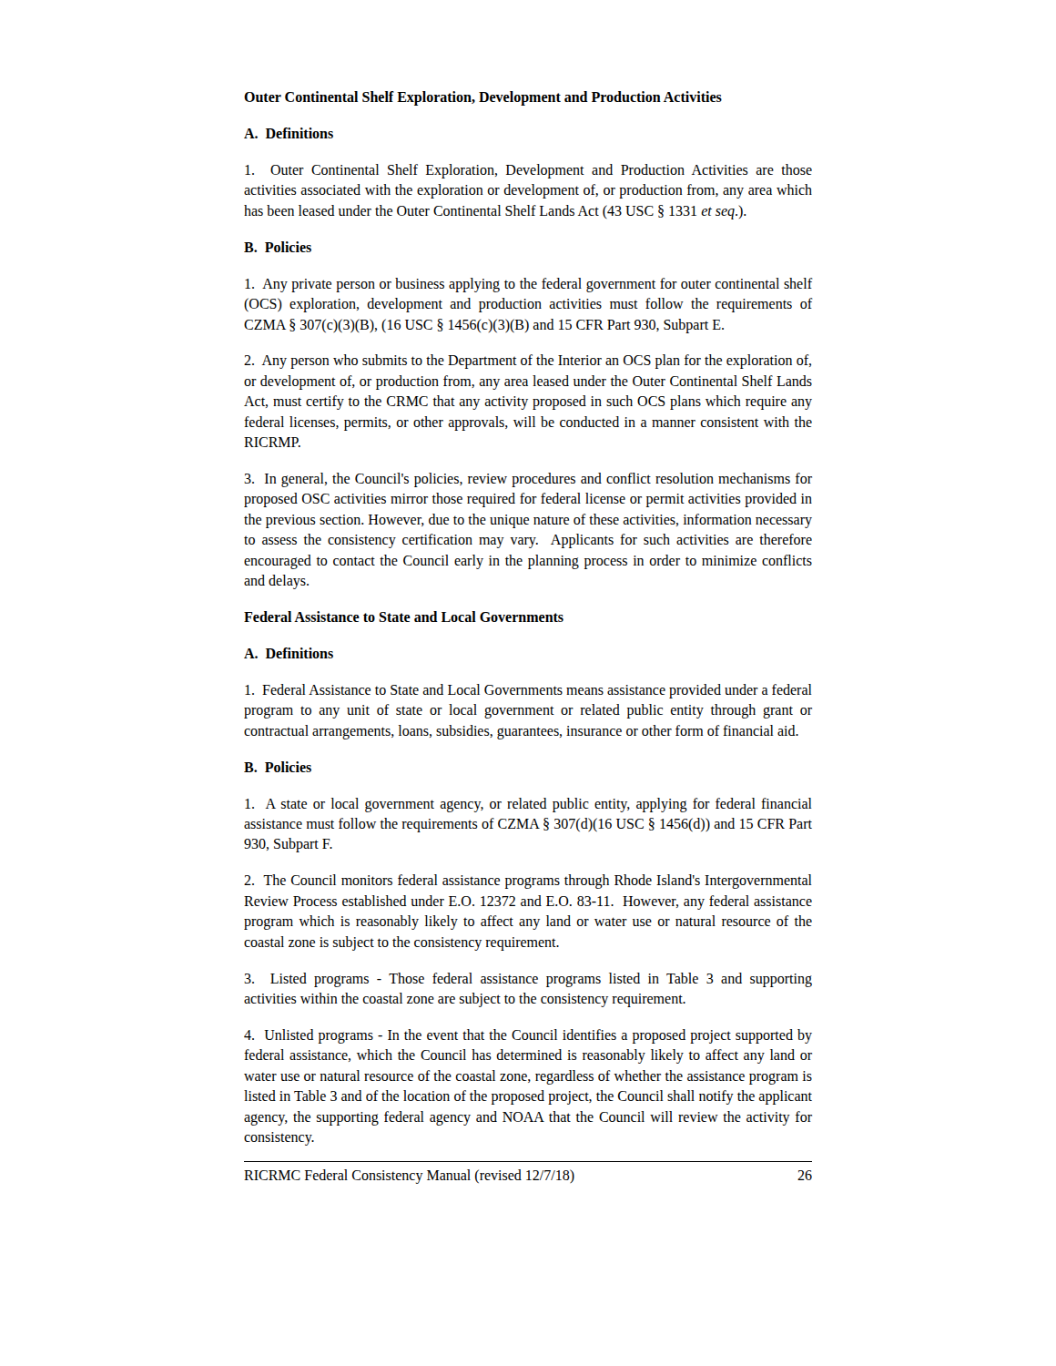Outer Continental Shelf Exploration, Development and Production Activities
A. Definitions
1. Outer Continental Shelf Exploration, Development and Production Activities are those activities associated with the exploration or development of, or production from, any area which has been leased under the Outer Continental Shelf Lands Act (43 USC § 1331 et seq.).
B. Policies
1. Any private person or business applying to the federal government for outer continental shelf (OCS) exploration, development and production activities must follow the requirements of CZMA § 307(c)(3)(B), (16 USC § 1456(c)(3)(B) and 15 CFR Part 930, Subpart E.
2. Any person who submits to the Department of the Interior an OCS plan for the exploration of, or development of, or production from, any area leased under the Outer Continental Shelf Lands Act, must certify to the CRMC that any activity proposed in such OCS plans which require any federal licenses, permits, or other approvals, will be conducted in a manner consistent with the RICRMP.
3. In general, the Council's policies, review procedures and conflict resolution mechanisms for proposed OSC activities mirror those required for federal license or permit activities provided in the previous section. However, due to the unique nature of these activities, information necessary to assess the consistency certification may vary. Applicants for such activities are therefore encouraged to contact the Council early in the planning process in order to minimize conflicts and delays.
Federal Assistance to State and Local Governments
A. Definitions
1. Federal Assistance to State and Local Governments means assistance provided under a federal program to any unit of state or local government or related public entity through grant or contractual arrangements, loans, subsidies, guarantees, insurance or other form of financial aid.
B. Policies
1. A state or local government agency, or related public entity, applying for federal financial assistance must follow the requirements of CZMA § 307(d)(16 USC § 1456(d)) and 15 CFR Part 930, Subpart F.
2. The Council monitors federal assistance programs through Rhode Island's Intergovernmental Review Process established under E.O. 12372 and E.O. 83-11. However, any federal assistance program which is reasonably likely to affect any land or water use or natural resource of the coastal zone is subject to the consistency requirement.
3. Listed programs - Those federal assistance programs listed in Table 3 and supporting activities within the coastal zone are subject to the consistency requirement.
4. Unlisted programs - In the event that the Council identifies a proposed project supported by federal assistance, which the Council has determined is reasonably likely to affect any land or water use or natural resource of the coastal zone, regardless of whether the assistance program is listed in Table 3 and of the location of the proposed project, the Council shall notify the applicant agency, the supporting federal agency and NOAA that the Council will review the activity for consistency.
RICRMC Federal Consistency Manual (revised 12/7/18) 26